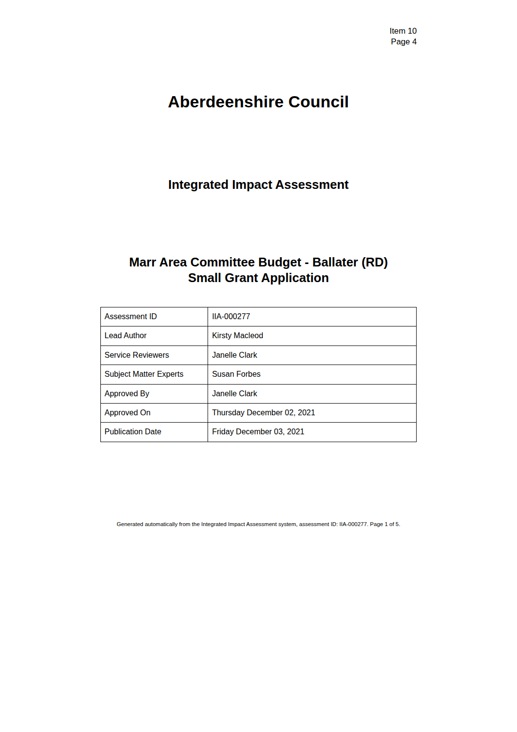Item 10
Page 4
Aberdeenshire Council
Integrated Impact Assessment
Marr Area Committee Budget - Ballater (RD)
Small Grant Application
| Assessment ID | IIA-000277 |
| Lead Author | Kirsty Macleod |
| Service Reviewers | Janelle Clark |
| Subject Matter Experts | Susan Forbes |
| Approved By | Janelle Clark |
| Approved On | Thursday December 02, 2021 |
| Publication Date | Friday December 03, 2021 |
Generated automatically from the Integrated Impact Assessment system, assessment ID: IIA-000277. Page 1 of 5.